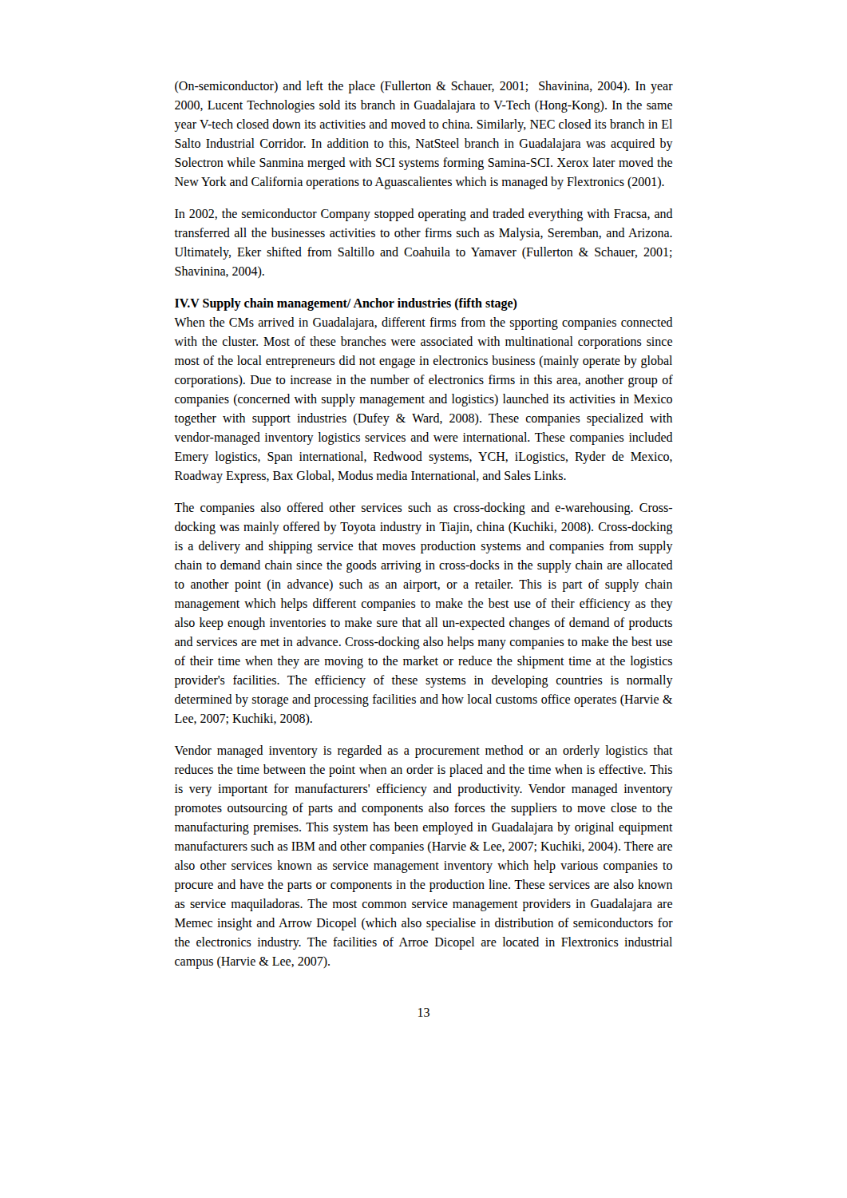(On-semiconductor) and left the place (Fullerton & Schauer, 2001; Shavinina, 2004). In year 2000, Lucent Technologies sold its branch in Guadalajara to V-Tech (Hong-Kong). In the same year V-tech closed down its activities and moved to china. Similarly, NEC closed its branch in El Salto Industrial Corridor. In addition to this, NatSteel branch in Guadalajara was acquired by Solectron while Sanmina merged with SCI systems forming Samina-SCI. Xerox later moved the New York and California operations to Aguascalientes which is managed by Flextronics (2001).
In 2002, the semiconductor Company stopped operating and traded everything with Fracsa, and transferred all the businesses activities to other firms such as Malysia, Seremban, and Arizona. Ultimately, Eker shifted from Saltillo and Coahuila to Yamaver (Fullerton & Schauer, 2001; Shavinina, 2004).
IV.V Supply chain management/ Anchor industries (fifth stage)
When the CMs arrived in Guadalajara, different firms from the spporting companies connected with the cluster. Most of these branches were associated with multinational corporations since most of the local entrepreneurs did not engage in electronics business (mainly operate by global corporations). Due to increase in the number of electronics firms in this area, another group of companies (concerned with supply management and logistics) launched its activities in Mexico together with support industries (Dufey & Ward, 2008). These companies specialized with vendor-managed inventory logistics services and were international. These companies included Emery logistics, Span international, Redwood systems, YCH, iLogistics, Ryder de Mexico, Roadway Express, Bax Global, Modus media International, and Sales Links.
The companies also offered other services such as cross-docking and e-warehousing. Cross-docking was mainly offered by Toyota industry in Tiajin, china (Kuchiki, 2008). Cross-docking is a delivery and shipping service that moves production systems and companies from supply chain to demand chain since the goods arriving in cross-docks in the supply chain are allocated to another point (in advance) such as an airport, or a retailer. This is part of supply chain management which helps different companies to make the best use of their efficiency as they also keep enough inventories to make sure that all un-expected changes of demand of products and services are met in advance. Cross-docking also helps many companies to make the best use of their time when they are moving to the market or reduce the shipment time at the logistics provider's facilities. The efficiency of these systems in developing countries is normally determined by storage and processing facilities and how local customs office operates (Harvie & Lee, 2007; Kuchiki, 2008).
Vendor managed inventory is regarded as a procurement method or an orderly logistics that reduces the time between the point when an order is placed and the time when is effective. This is very important for manufacturers' efficiency and productivity. Vendor managed inventory promotes outsourcing of parts and components also forces the suppliers to move close to the manufacturing premises. This system has been employed in Guadalajara by original equipment manufacturers such as IBM and other companies (Harvie & Lee, 2007; Kuchiki, 2004). There are also other services known as service management inventory which help various companies to procure and have the parts or components in the production line. These services are also known as service maquiladoras. The most common service management providers in Guadalajara are Memec insight and Arrow Dicopel (which also specialise in distribution of semiconductors for the electronics industry. The facilities of Arroe Dicopel are located in Flextronics industrial campus (Harvie & Lee, 2007).
13